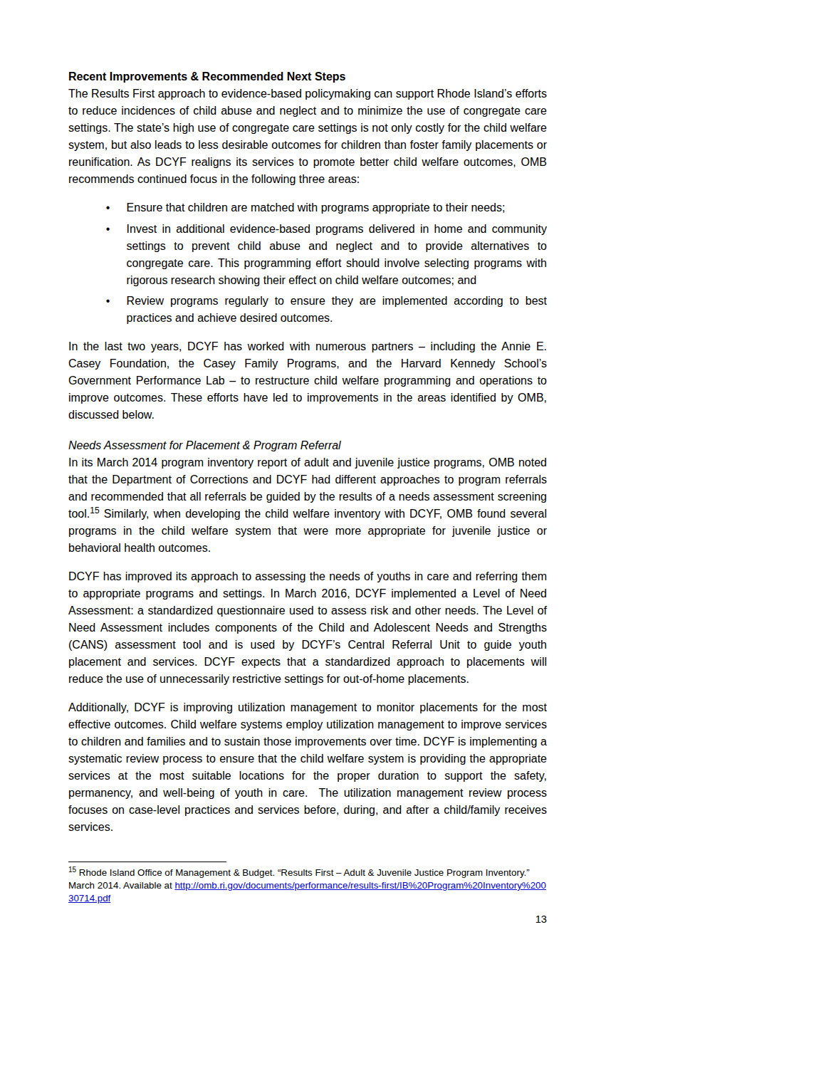Recent Improvements & Recommended Next Steps
The Results First approach to evidence-based policymaking can support Rhode Island’s efforts to reduce incidences of child abuse and neglect and to minimize the use of congregate care settings. The state’s high use of congregate care settings is not only costly for the child welfare system, but also leads to less desirable outcomes for children than foster family placements or reunification. As DCYF realigns its services to promote better child welfare outcomes, OMB recommends continued focus in the following three areas:
Ensure that children are matched with programs appropriate to their needs;
Invest in additional evidence-based programs delivered in home and community settings to prevent child abuse and neglect and to provide alternatives to congregate care. This programming effort should involve selecting programs with rigorous research showing their effect on child welfare outcomes; and
Review programs regularly to ensure they are implemented according to best practices and achieve desired outcomes.
In the last two years, DCYF has worked with numerous partners – including the Annie E. Casey Foundation, the Casey Family Programs, and the Harvard Kennedy School’s Government Performance Lab – to restructure child welfare programming and operations to improve outcomes. These efforts have led to improvements in the areas identified by OMB, discussed below.
Needs Assessment for Placement & Program Referral
In its March 2014 program inventory report of adult and juvenile justice programs, OMB noted that the Department of Corrections and DCYF had different approaches to program referrals and recommended that all referrals be guided by the results of a needs assessment screening tool.15 Similarly, when developing the child welfare inventory with DCYF, OMB found several programs in the child welfare system that were more appropriate for juvenile justice or behavioral health outcomes.
DCYF has improved its approach to assessing the needs of youths in care and referring them to appropriate programs and settings. In March 2016, DCYF implemented a Level of Need Assessment: a standardized questionnaire used to assess risk and other needs. The Level of Need Assessment includes components of the Child and Adolescent Needs and Strengths (CANS) assessment tool and is used by DCYF’s Central Referral Unit to guide youth placement and services. DCYF expects that a standardized approach to placements will reduce the use of unnecessarily restrictive settings for out-of-home placements.
Additionally, DCYF is improving utilization management to monitor placements for the most effective outcomes. Child welfare systems employ utilization management to improve services to children and families and to sustain those improvements over time. DCYF is implementing a systematic review process to ensure that the child welfare system is providing the appropriate services at the most suitable locations for the proper duration to support the safety, permanency, and well-being of youth in care. The utilization management review process focuses on case-level practices and services before, during, and after a child/family receives services.
15 Rhode Island Office of Management & Budget. “Results First – Adult & Juvenile Justice Program Inventory.” March 2014. Available at http://omb.ri.gov/documents/performance/results-first/IB%20Program%20Inventory%20030714.pdf
13